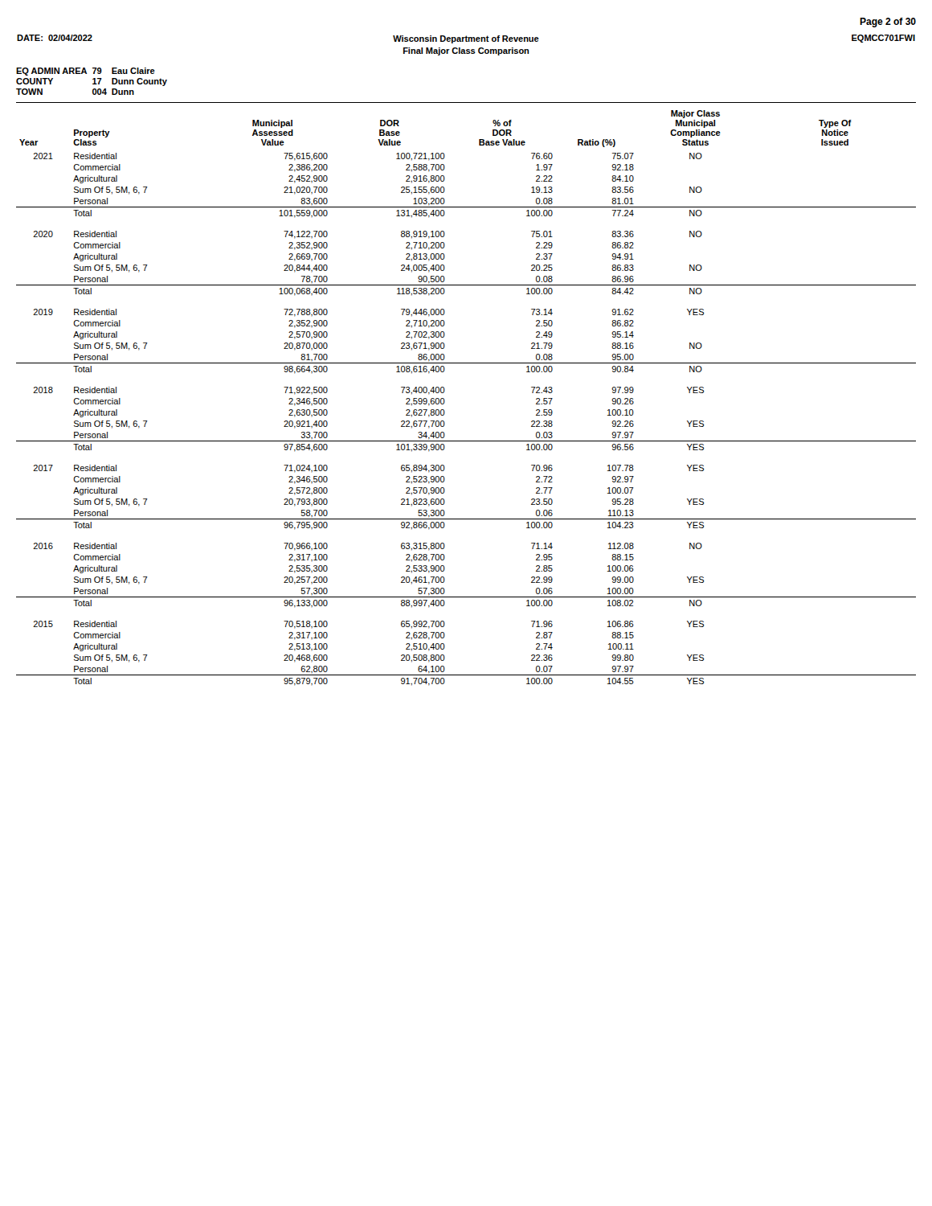Page 2 of 30
| DATE: 02/04/2022 | Wisconsin Department of Revenue Final Major Class Comparison | EQMCC701FWI |
| EQ ADMIN AREA | 79 | Eau Claire |
| COUNTY | 17 | Dunn County |
| TOWN | 004 | Dunn |
| Year | Property Class | Municipal Assessed Value | DOR Base Value | % of DOR Base Value | Ratio (%) | Major Class Municipal Compliance Status | Type Of Notice Issued |
| --- | --- | --- | --- | --- | --- | --- | --- |
| 2021 | Residential | 75,615,600 | 100,721,100 | 76.60 | 75.07 | NO | |
| | Commercial | 2,386,200 | 2,588,700 | 1.97 | 92.18 | | |
| | Agricultural | 2,452,900 | 2,916,800 | 2.22 | 84.10 | | |
| | Sum Of 5, 5M, 6, 7 | 21,020,700 | 25,155,600 | 19.13 | 83.56 | NO | |
| | Personal | 83,600 | 103,200 | 0.08 | 81.01 | | |
| | Total | 101,559,000 | 131,485,400 | 100.00 | 77.24 | NO | |
| 2020 | Residential | 74,122,700 | 88,919,100 | 75.01 | 83.36 | NO | |
| | Commercial | 2,352,900 | 2,710,200 | 2.29 | 86.82 | | |
| | Agricultural | 2,669,700 | 2,813,000 | 2.37 | 94.91 | | |
| | Sum Of 5, 5M, 6, 7 | 20,844,400 | 24,005,400 | 20.25 | 86.83 | NO | |
| | Personal | 78,700 | 90,500 | 0.08 | 86.96 | | |
| | Total | 100,068,400 | 118,538,200 | 100.00 | 84.42 | NO | |
| 2019 | Residential | 72,788,800 | 79,446,000 | 73.14 | 91.62 | YES | |
| | Commercial | 2,352,900 | 2,710,200 | 2.50 | 86.82 | | |
| | Agricultural | 2,570,900 | 2,702,300 | 2.49 | 95.14 | | |
| | Sum Of 5, 5M, 6, 7 | 20,870,000 | 23,671,900 | 21.79 | 88.16 | NO | |
| | Personal | 81,700 | 86,000 | 0.08 | 95.00 | | |
| | Total | 98,664,300 | 108,616,400 | 100.00 | 90.84 | NO | |
| 2018 | Residential | 71,922,500 | 73,400,400 | 72.43 | 97.99 | YES | |
| | Commercial | 2,346,500 | 2,599,600 | 2.57 | 90.26 | | |
| | Agricultural | 2,630,500 | 2,627,800 | 2.59 | 100.10 | | |
| | Sum Of 5, 5M, 6, 7 | 20,921,400 | 22,677,700 | 22.38 | 92.26 | YES | |
| | Personal | 33,700 | 34,400 | 0.03 | 97.97 | | |
| | Total | 97,854,600 | 101,339,900 | 100.00 | 96.56 | YES | |
| 2017 | Residential | 71,024,100 | 65,894,300 | 70.96 | 107.78 | YES | |
| | Commercial | 2,346,500 | 2,523,900 | 2.72 | 92.97 | | |
| | Agricultural | 2,572,800 | 2,570,900 | 2.77 | 100.07 | | |
| | Sum Of 5, 5M, 6, 7 | 20,793,800 | 21,823,600 | 23.50 | 95.28 | YES | |
| | Personal | 58,700 | 53,300 | 0.06 | 110.13 | | |
| | Total | 96,795,900 | 92,866,000 | 100.00 | 104.23 | YES | |
| 2016 | Residential | 70,966,100 | 63,315,800 | 71.14 | 112.08 | NO | |
| | Commercial | 2,317,100 | 2,628,700 | 2.95 | 88.15 | | |
| | Agricultural | 2,535,300 | 2,533,900 | 2.85 | 100.06 | | |
| | Sum Of 5, 5M, 6, 7 | 20,257,200 | 20,461,700 | 22.99 | 99.00 | YES | |
| | Personal | 57,300 | 57,300 | 0.06 | 100.00 | | |
| | Total | 96,133,000 | 88,997,400 | 100.00 | 108.02 | NO | |
| 2015 | Residential | 70,518,100 | 65,992,700 | 71.96 | 106.86 | YES | |
| | Commercial | 2,317,100 | 2,628,700 | 2.87 | 88.15 | | |
| | Agricultural | 2,513,100 | 2,510,400 | 2.74 | 100.11 | | |
| | Sum Of 5, 5M, 6, 7 | 20,468,600 | 20,508,800 | 22.36 | 99.80 | YES | |
| | Personal | 62,800 | 64,100 | 0.07 | 97.97 | | |
| | Total | 95,879,700 | 91,704,700 | 100.00 | 104.55 | YES | |